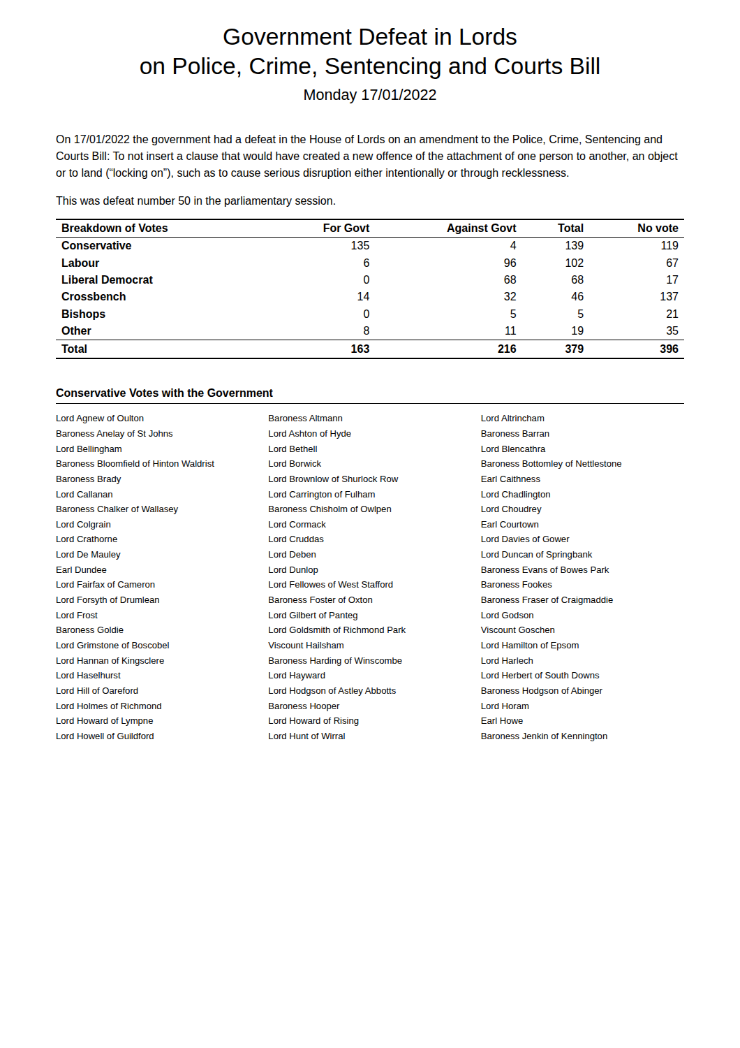Government Defeat in Lords
on Police, Crime, Sentencing and Courts Bill
Monday 17/01/2022
On 17/01/2022 the government had a defeat in the House of Lords on an amendment to the Police, Crime, Sentencing and Courts Bill: To not insert a clause that would have created a new offence of the attachment of one person to another, an object or to land (“locking on”), such as to cause serious disruption either intentionally or through recklessness.
This was defeat number 50 in the parliamentary session.
| Breakdown of Votes | For Govt | Against Govt | Total | No vote |
| --- | --- | --- | --- | --- |
| Conservative | 135 | 4 | 139 | 119 |
| Labour | 6 | 96 | 102 | 67 |
| Liberal Democrat | 0 | 68 | 68 | 17 |
| Crossbench | 14 | 32 | 46 | 137 |
| Bishops | 0 | 5 | 5 | 21 |
| Other | 8 | 11 | 19 | 35 |
| Total | 163 | 216 | 379 | 396 |
Conservative Votes with the Government
Lord Agnew of Oulton
Baroness Altmann
Lord Altrincham
Baroness Anelay of St Johns
Lord Ashton of Hyde
Baroness Barran
Lord Bellingham
Lord Bethell
Lord Blencathra
Baroness Bloomfield of Hinton Waldrist
Lord Borwick
Baroness Bottomley of Nettlestone
Baroness Brady
Lord Brownlow of Shurlock Row
Earl Caithness
Lord Callanan
Lord Carrington of Fulham
Lord Chadlington
Baroness Chalker of Wallasey
Baroness Chisholm of Owlpen
Lord Choudrey
Lord Colgrain
Lord Cormack
Earl Courtown
Lord Crathorne
Lord Cruddas
Lord Davies of Gower
Lord De Mauley
Lord Deben
Lord Duncan of Springbank
Earl Dundee
Lord Dunlop
Baroness Evans of Bowes Park
Lord Fairfax of Cameron
Lord Fellowes of West Stafford
Baroness Fookes
Lord Forsyth of Drumlean
Baroness Foster of Oxton
Baroness Fraser of Craigmaddie
Lord Frost
Lord Gilbert of Panteg
Lord Godson
Baroness Goldie
Lord Goldsmith of Richmond Park
Viscount Goschen
Lord Grimstone of Boscobel
Viscount Hailsham
Lord Hamilton of Epsom
Lord Hannan of Kingsclere
Baroness Harding of Winscombe
Lord Harlech
Lord Haselhurst
Lord Hayward
Lord Herbert of South Downs
Lord Hill of Oareford
Lord Hodgson of Astley Abbotts
Baroness Hodgson of Abinger
Lord Holmes of Richmond
Baroness Hooper
Lord Horam
Lord Howard of Lympne
Lord Howard of Rising
Earl Howe
Lord Howell of Guildford
Lord Hunt of Wirral
Baroness Jenkin of Kennington